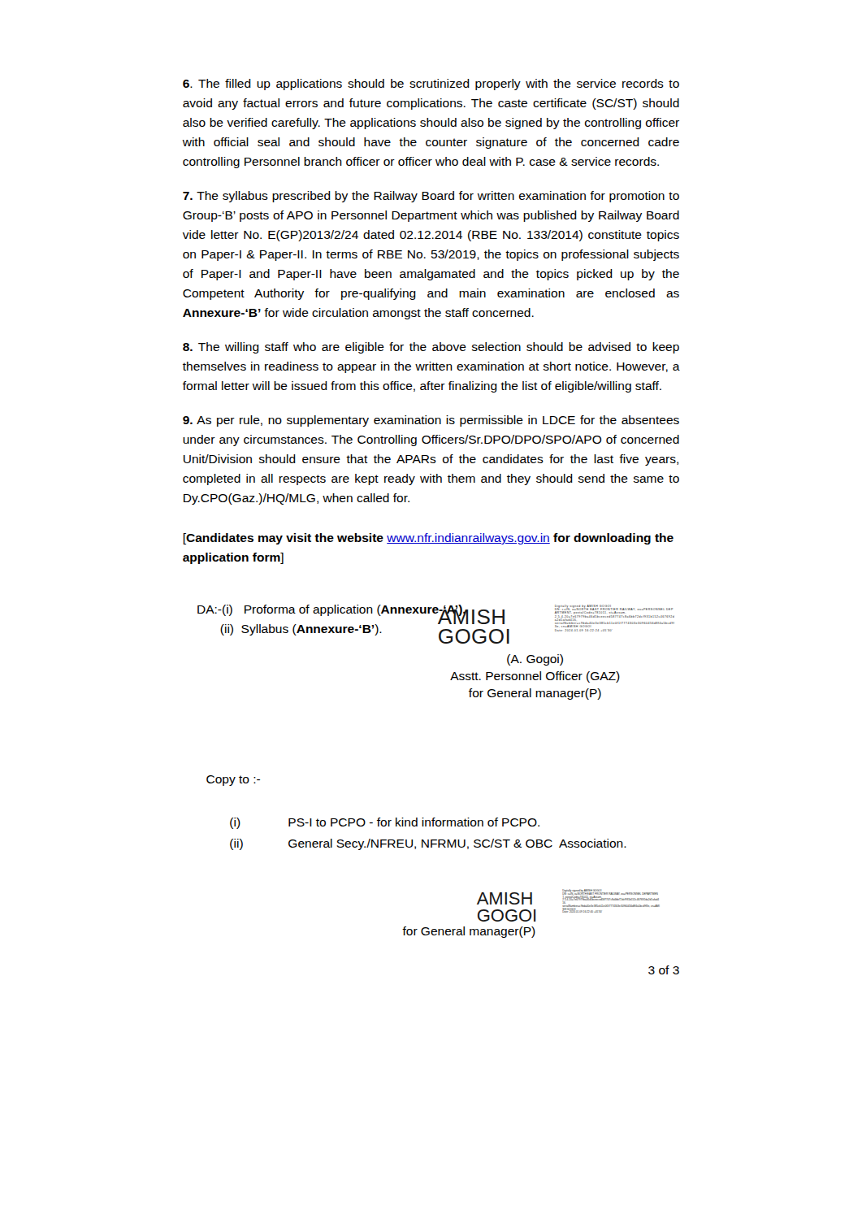6. The filled up applications should be scrutinized properly with the service records to avoid any factual errors and future complications. The caste certificate (SC/ST) should also be verified carefully. The applications should also be signed by the controlling officer with official seal and should have the counter signature of the concerned cadre controlling Personnel branch officer or officer who deal with P. case & service records.
7. The syllabus prescribed by the Railway Board for written examination for promotion to Group-‘B’ posts of APO in Personnel Department which was published by Railway Board vide letter No. E(GP)2013/2/24 dated 02.12.2014 (RBE No. 133/2014) constitute topics on Paper-I & Paper-II. In terms of RBE No. 53/2019, the topics on professional subjects of Paper-I and Paper-II have been amalgamated and the topics picked up by the Competent Authority for pre-qualifying and main examination are enclosed as Annexure-‘B’ for wide circulation amongst the staff concerned.
8. The willing staff who are eligible for the above selection should be advised to keep themselves in readiness to appear in the written examination at short notice. However, a formal letter will be issued from this office, after finalizing the list of eligible/willing staff.
9. As per rule, no supplementary examination is permissible in LDCE for the absentees under any circumstances. The Controlling Officers/Sr.DPO/DPO/SPO/APO of concerned Unit/Division should ensure that the APARs of the candidates for the last five years, completed in all respects are kept ready with them and they should send the same to Dy.CPO(Gaz.)/HQ/MLG, when called for.
[Candidates may visit the website www.nfr.indianrailways.gov.in for downloading the application form]
DA:-(i) Proforma of application (Annexure-‘A’).
(ii) Syllabus (Annexure-‘B’).
AMISH GOGOI Digitally signed by AMISH GOGOI
DN: c=IN, o=NORTH EAST FRONTIER RAILWAY, ou=PERSONNEL DEPARTMENT, postalCode=781011, st=Assam,
2.5.4.20=7e67979ba46d5bceeced587747c8a6bb72dcf931b152c467692da2d1afad416,
serialNumber=c9bda40e3e385cb11e0f1f7774303e30960456d8f4a5bcd9f3e, cn=AMISH GOGOI
Date: 2024.01.09 16:22:24 +05'30'
(A. Gogoi)
Asstt. Personnel Officer (GAZ)
for General manager(P)
Copy to :-
| (i) | PS-I to PCPO - for kind information of PCPO. |
| (ii) | General Secy./NFREU, NFRMU, SC/ST & OBC Association. |
AMISHGOGOI
Digitally signed by AMISH GOGOI
DN: c=IN, o=NORTH EAST FRONTIER RAILWAY, ou=PERSONNEL DEPARTMENT, postalCode=781011, st=Assam,
2.5.4.20=7e67979ba46d5bceeced587747c8a6bb72dcf931b152c467692da2d1afad416,
serialNumber=c9bda40e3e385cb11e0f1f7774303e30960456d8f4a5bcd9f3e, cn=AMISH GOGOI
Date: 2024.01.09 16:22:40 +05'30'
for General manager(P)
3 of 3